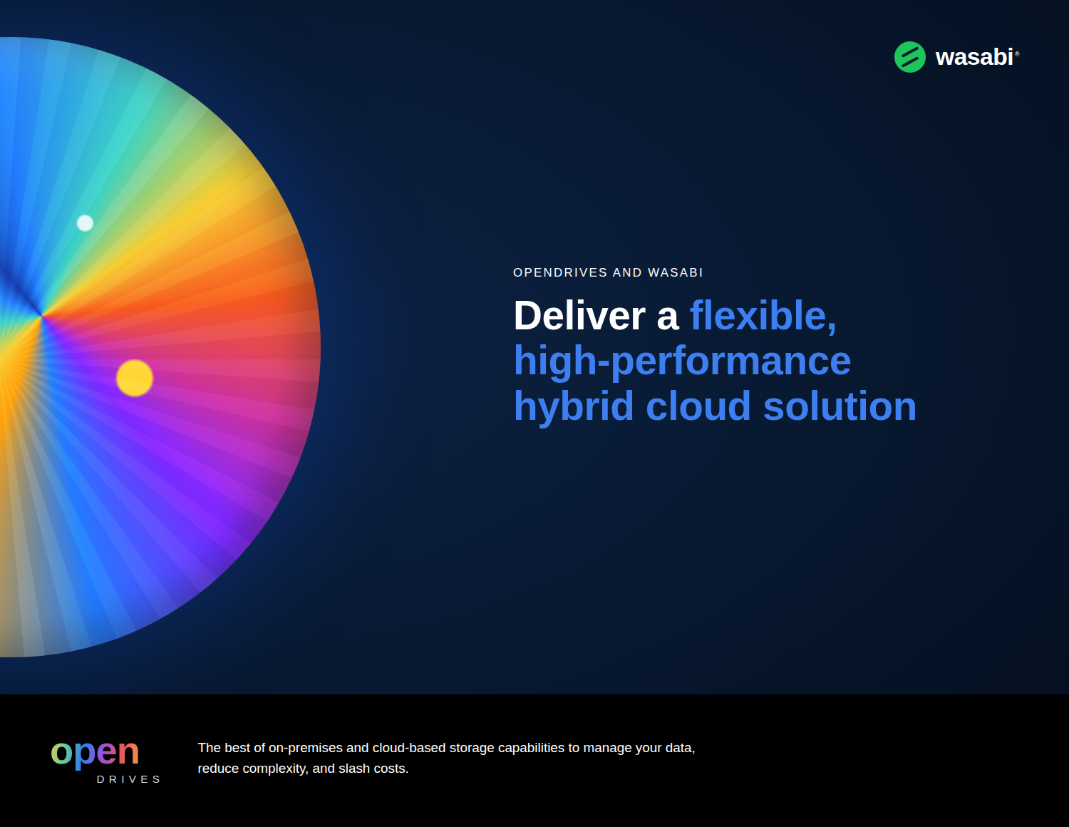wasabi®
OpenDrives and Wasabi
Deliver a flexible,
high‑performance
hybrid cloud solution
open Drives
The best of on-premises and cloud-based storage capabilities to manage your data, reduce complexity, and slash costs.